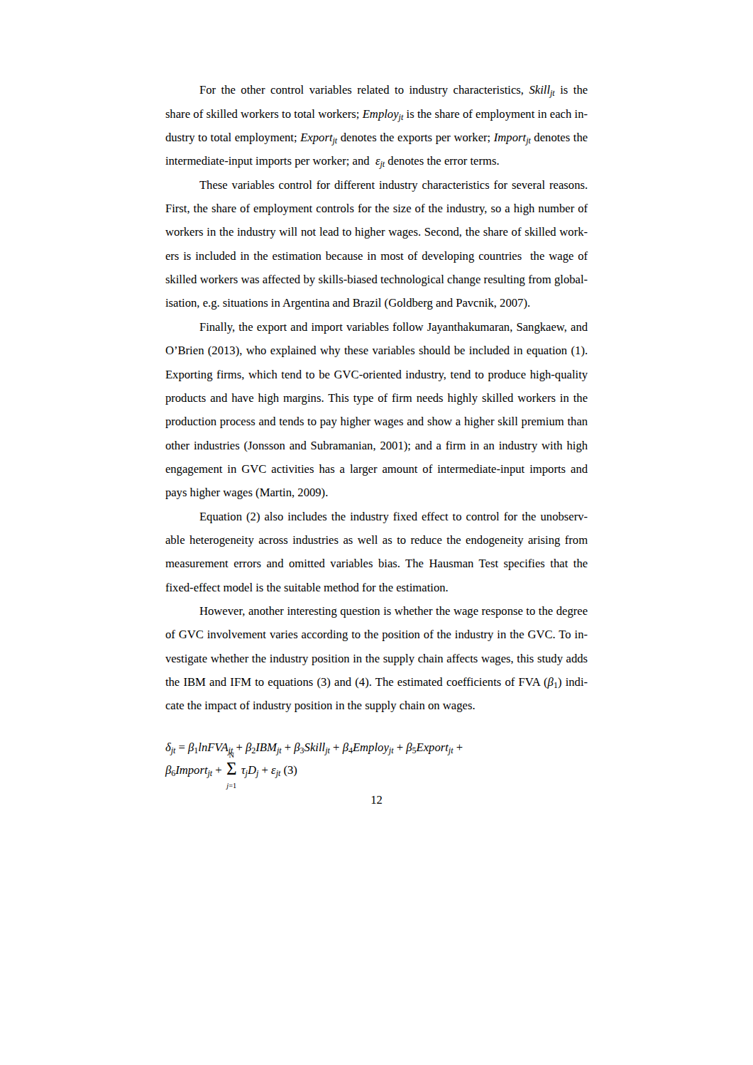For the other control variables related to industry characteristics, Skilljt is the share of skilled workers to total workers; Employjt is the share of employment in each industry to total employment; Exportjt denotes the exports per worker; Importjt denotes the intermediate-input imports per worker; and εjt denotes the error terms.
These variables control for different industry characteristics for several reasons. First, the share of employment controls for the size of the industry, so a high number of workers in the industry will not lead to higher wages. Second, the share of skilled workers is included in the estimation because in most of developing countries the wage of skilled workers was affected by skills-biased technological change resulting from globalisation, e.g. situations in Argentina and Brazil (Goldberg and Pavcnik, 2007).
Finally, the export and import variables follow Jayanthakumaran, Sangkaew, and O’Brien (2013), who explained why these variables should be included in equation (1). Exporting firms, which tend to be GVC-oriented industry, tend to produce high-quality products and have high margins. This type of firm needs highly skilled workers in the production process and tends to pay higher wages and show a higher skill premium than other industries (Jonsson and Subramanian, 2001); and a firm in an industry with high engagement in GVC activities has a larger amount of intermediate-input imports and pays higher wages (Martin, 2009).
Equation (2) also includes the industry fixed effect to control for the unobservable heterogeneity across industries as well as to reduce the endogeneity arising from measurement errors and omitted variables bias. The Hausman Test specifies that the fixed-effect model is the suitable method for the estimation.
However, another interesting question is whether the wage response to the degree of GVC involvement varies according to the position of the industry in the GVC. To investigate whether the industry position in the supply chain affects wages, this study adds the IBM and IFM to equations (3) and (4). The estimated coefficients of FVA (β1) indicate the impact of industry position in the supply chain on wages.
δjt = β1lnFVAjt + β2IBMjt + β3Skilljt + β4Employjt + β5Exportjt +
β6Importjt + NΣj=1 τjDj + εjt (3)
12